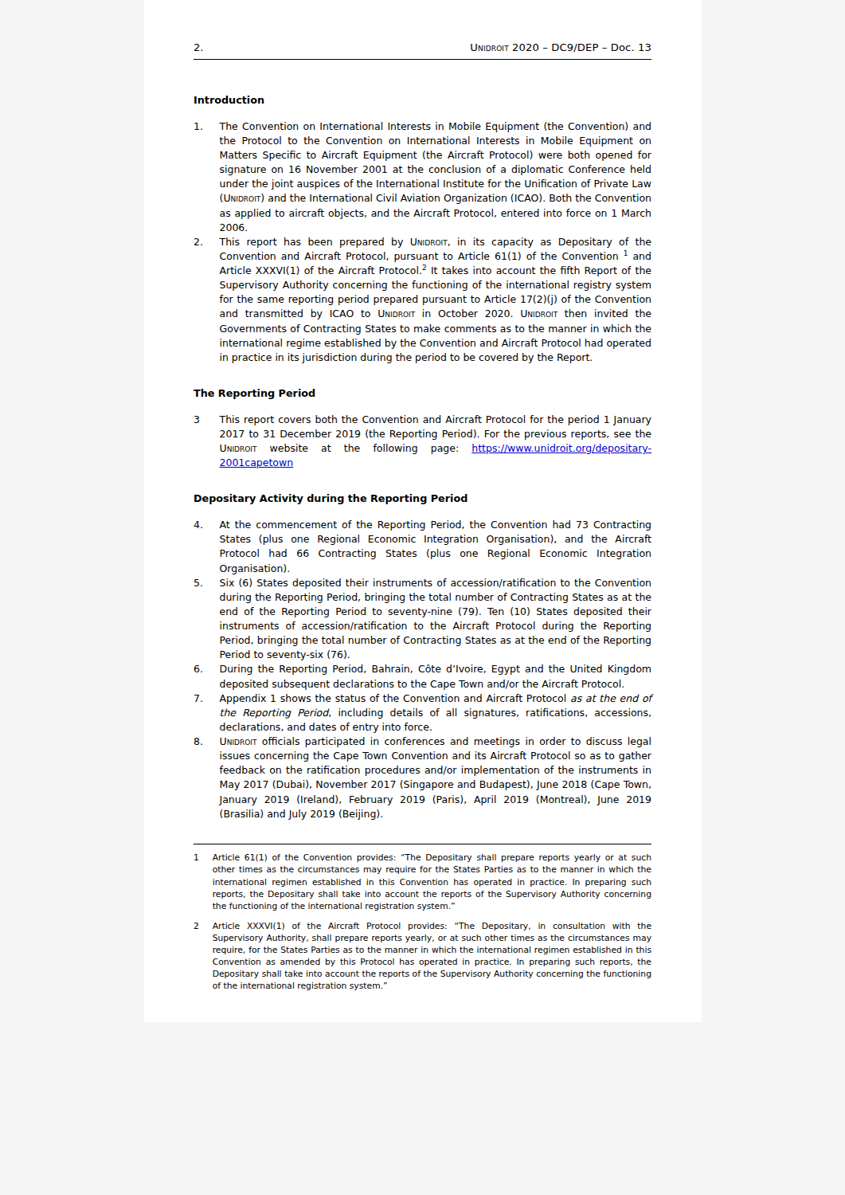2. Unidroit 2020 – DC9/DEP – Doc. 13
Introduction
1.
The Convention on International Interests in Mobile Equipment (the Convention) and the Protocol to the Convention on International Interests in Mobile Equipment on Matters Specific to Aircraft Equipment (the Aircraft Protocol) were both opened for signature on 16 November 2001 at the conclusion of a diplomatic Conference held under the joint auspices of the International Institute for the Unification of Private Law (Unidroit) and the International Civil Aviation Organization (ICAO). Both the Convention as applied to aircraft objects, and the Aircraft Protocol, entered into force on 1 March 2006.
2.
This report has been prepared by Unidroit, in its capacity as Depositary of the Convention and Aircraft Protocol, pursuant to Article 61(1) of the Convention 1 and Article XXXVI(1) of the Aircraft Protocol.2 It takes into account the fifth Report of the Supervisory Authority concerning the functioning of the international registry system for the same reporting period prepared pursuant to Article 17(2)(j) of the Convention and transmitted by ICAO to Unidroit in October 2020. Unidroit then invited the Governments of Contracting States to make comments as to the manner in which the international regime established by the Convention and Aircraft Protocol had operated in practice in its jurisdiction during the period to be covered by the Report.
The Reporting Period
3
This report covers both the Convention and Aircraft Protocol for the period 1 January 2017 to 31 December 2019 (the Reporting Period). For the previous reports, see the Unidroit website at the following page: https://www.unidroit.org/depositary-2001capetown
Depositary Activity during the Reporting Period
4.
At the commencement of the Reporting Period, the Convention had 73 Contracting States (plus one Regional Economic Integration Organisation), and the Aircraft Protocol had 66 Contracting States (plus one Regional Economic Integration Organisation).
5.
Six (6) States deposited their instruments of accession/ratification to the Convention during the Reporting Period, bringing the total number of Contracting States as at the end of the Reporting Period to seventy-nine (79). Ten (10) States deposited their instruments of accession/ratification to the Aircraft Protocol during the Reporting Period, bringing the total number of Contracting States as at the end of the Reporting Period to seventy-six (76).
6.
During the Reporting Period, Bahrain, Côte d’Ivoire, Egypt and the United Kingdom deposited subsequent declarations to the Cape Town and/or the Aircraft Protocol.
7.
Appendix 1 shows the status of the Convention and Aircraft Protocol as at the end of the Reporting Period, including details of all signatures, ratifications, accessions, declarations, and dates of entry into force.
8.
Unidroit officials participated in conferences and meetings in order to discuss legal issues concerning the Cape Town Convention and its Aircraft Protocol so as to gather feedback on the ratification procedures and/or implementation of the instruments in May 2017 (Dubai), November 2017 (Singapore and Budapest), June 2018 (Cape Town, January 2019 (Ireland), February 2019 (Paris), April 2019 (Montreal), June 2019 (Brasilia) and July 2019 (Beijing).
1
Article 61(1) of the Convention provides: “The Depositary shall prepare reports yearly or at such other times as the circumstances may require for the States Parties as to the manner in which the international regimen established in this Convention has operated in practice. In preparing such reports, the Depositary shall take into account the reports of the Supervisory Authority concerning the functioning of the international registration system.”
2
Article XXXVI(1) of the Aircraft Protocol provides: “The Depositary, in consultation with the Supervisory Authority, shall prepare reports yearly, or at such other times as the circumstances may require, for the States Parties as to the manner in which the international regimen established in this Convention as amended by this Protocol has operated in practice. In preparing such reports, the Depositary shall take into account the reports of the Supervisory Authority concerning the functioning of the international registration system.”